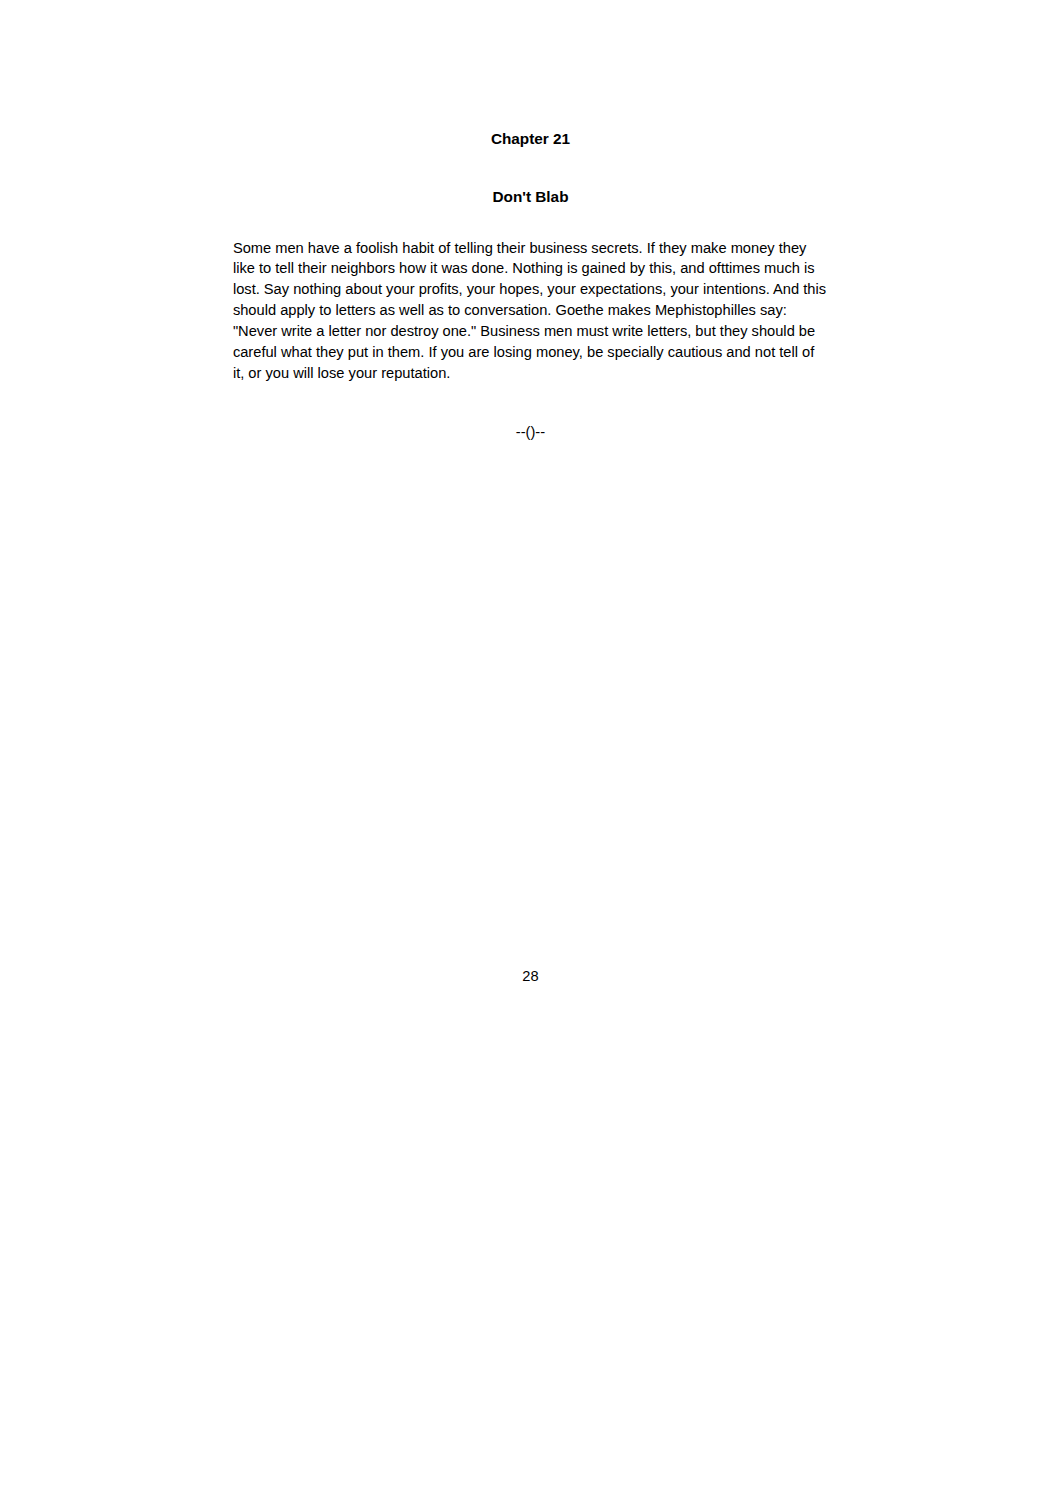Chapter 21
Don't Blab
Some men have a foolish habit of telling their business secrets. If they make money they like to tell their neighbors how it was done. Nothing is gained by this, and ofttimes much is lost. Say nothing about your profits, your hopes, your expectations, your intentions. And this should apply to letters as well as to conversation. Goethe makes Mephistophilles say: "Never write a letter nor destroy one." Business men must write letters, but they should be careful what they put in them. If you are losing money, be specially cautious and not tell of it, or you will lose your reputation.
--()--
28